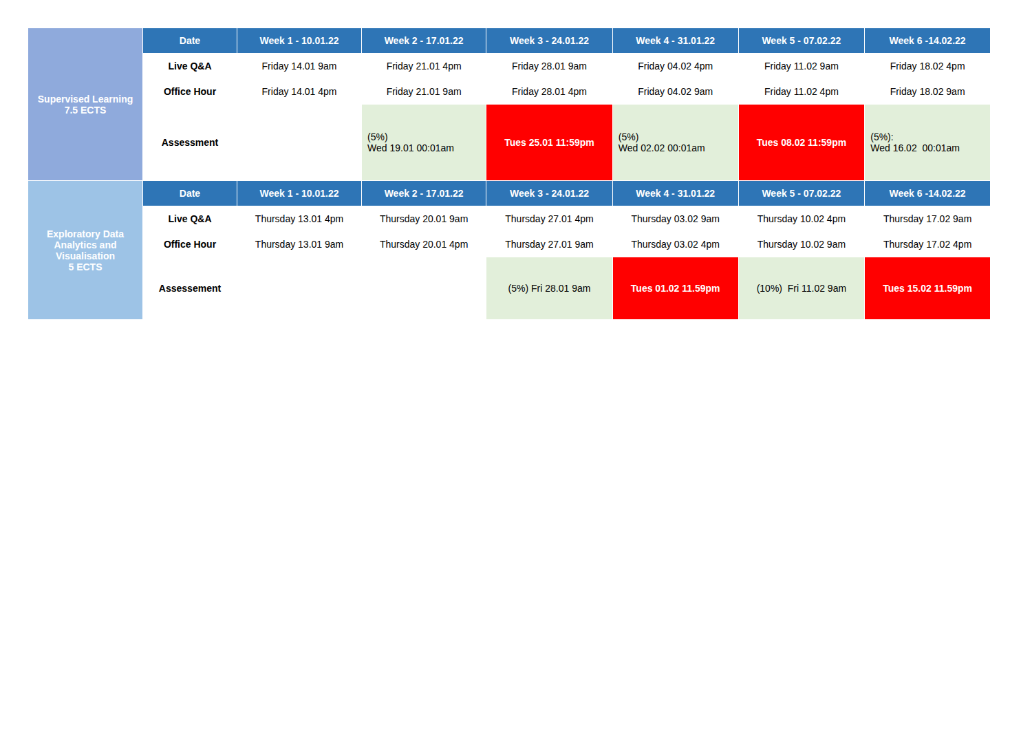| Supervised Learning 7.5 ECTS | Date | Week 1 - 10.01.22 | Week 2 - 17.01.22 | Week 3 - 24.01.22 | Week 4 - 31.01.22 | Week 5 - 07.02.22 | Week 6 -14.02.22 |
| Live Q&A | Friday 14.01 9am | Friday 21.01 4pm | Friday 28.01 9am | Friday 04.02 4pm | Friday 11.02 9am | Friday 18.02 4pm |
| Office Hour | Friday 14.01 4pm | Friday 21.01 9am | Friday 28.01 4pm | Friday 04.02 9am | Friday 11.02 4pm | Friday 18.02 9am |
| Assessment | | (5%) Wed 19.01 00:01am | Tues 25.01 11:59pm | (5%) Wed 02.02 00:01am | Tues 08.02 11:59pm | (5%): Wed 16.02 00:01am |
| Exploratory Data Analytics and Visualisation 5 ECTS | Date | Week 1 - 10.01.22 | Week 2 - 17.01.22 | Week 3 - 24.01.22 | Week 4 - 31.01.22 | Week 5 - 07.02.22 | Week 6 -14.02.22 |
| Live Q&A | Thursday 13.01 4pm | Thursday 20.01 9am | Thursday 27.01 4pm | Thursday 03.02 9am | Thursday 10.02 4pm | Thursday 17.02 9am |
| Office Hour | Thursday 13.01 9am | Thursday 20.01 4pm | Thursday 27.01 9am | Thursday 03.02 4pm | Thursday 10.02 9am | Thursday 17.02 4pm |
| Assessement | | | (5%) Fri 28.01 9am | Tues 01.02 11.59pm | (10%) Fri 11.02 9am | Tues 15.02 11.59pm |